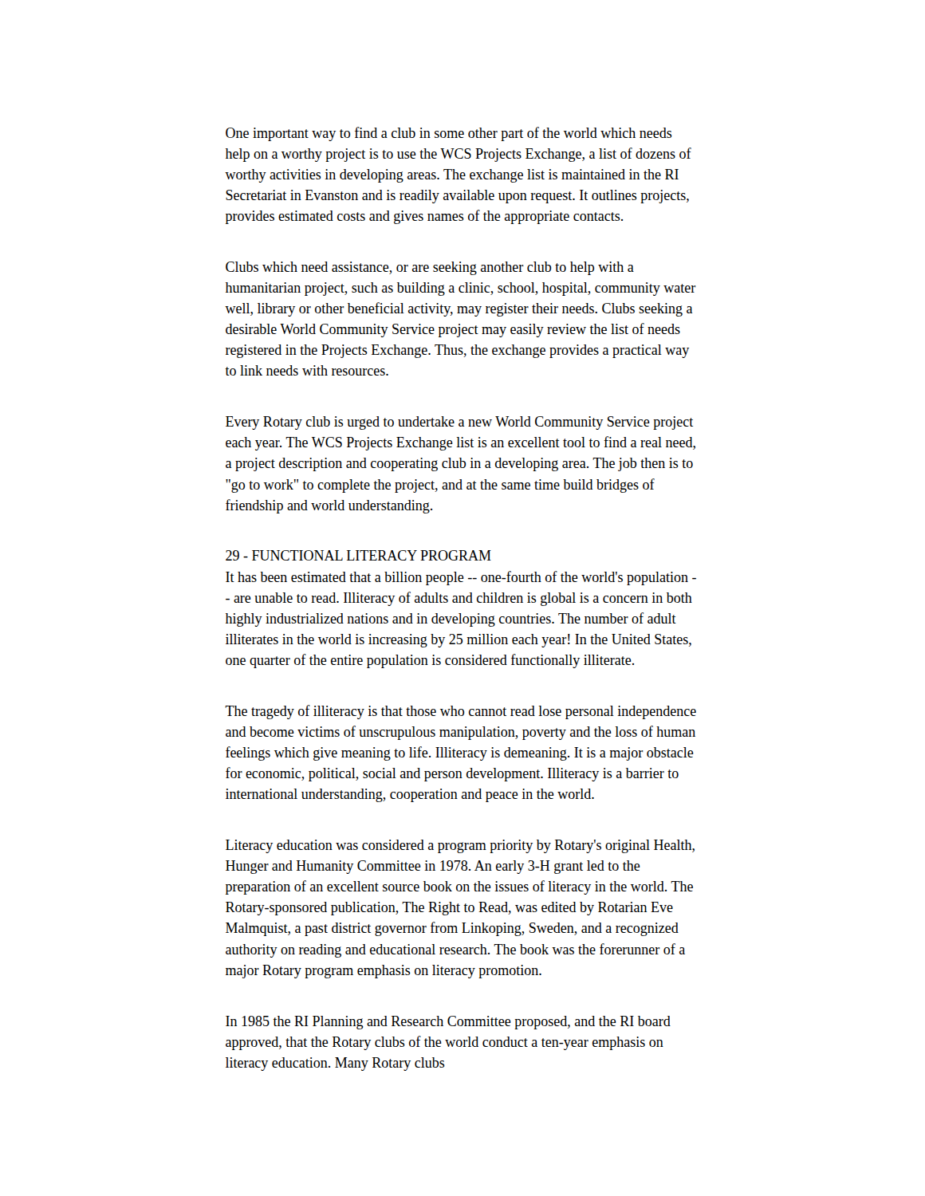One important way to find a club in some other part of the world which needs help on a worthy project is to use the WCS Projects Exchange, a list of dozens of worthy activities in developing areas. The exchange list is maintained in the RI Secretariat in Evanston and is readily available upon request. It outlines projects, provides estimated costs and gives names of the appropriate contacts.
Clubs which need assistance, or are seeking another club to help with a humanitarian project, such as building a clinic, school, hospital, community water well, library or other beneficial activity, may register their needs. Clubs seeking a desirable World Community Service project may easily review the list of needs registered in the Projects Exchange. Thus, the exchange provides a practical way to link needs with resources.
Every Rotary club is urged to undertake a new World Community Service project each year. The WCS Projects Exchange list is an excellent tool to find a real need, a project description and cooperating club in a developing area. The job then is to "go to work" to complete the project, and at the same time build bridges of friendship and world understanding.
29 - FUNCTIONAL LITERACY PROGRAM
It has been estimated that a billion people -- one-fourth of the world's population -- are unable to read. Illiteracy of adults and children is global is a concern in both highly industrialized nations and in developing countries. The number of adult illiterates in the world is increasing by 25 million each year! In the United States, one quarter of the entire population is considered functionally illiterate.
The tragedy of illiteracy is that those who cannot read lose personal independence and become victims of unscrupulous manipulation, poverty and the loss of human feelings which give meaning to life. Illiteracy is demeaning. It is a major obstacle for economic, political, social and person development. Illiteracy is a barrier to international understanding, cooperation and peace in the world.
Literacy education was considered a program priority by Rotary's original Health, Hunger and Humanity Committee in 1978. An early 3-H grant led to the preparation of an excellent source book on the issues of literacy in the world. The Rotary-sponsored publication, The Right to Read, was edited by Rotarian Eve Malmquist, a past district governor from Linkoping, Sweden, and a recognized authority on reading and educational research. The book was the forerunner of a major Rotary program emphasis on literacy promotion.
In 1985 the RI Planning and Research Committee proposed, and the RI board approved, that the Rotary clubs of the world conduct a ten-year emphasis on literacy education. Many Rotary clubs